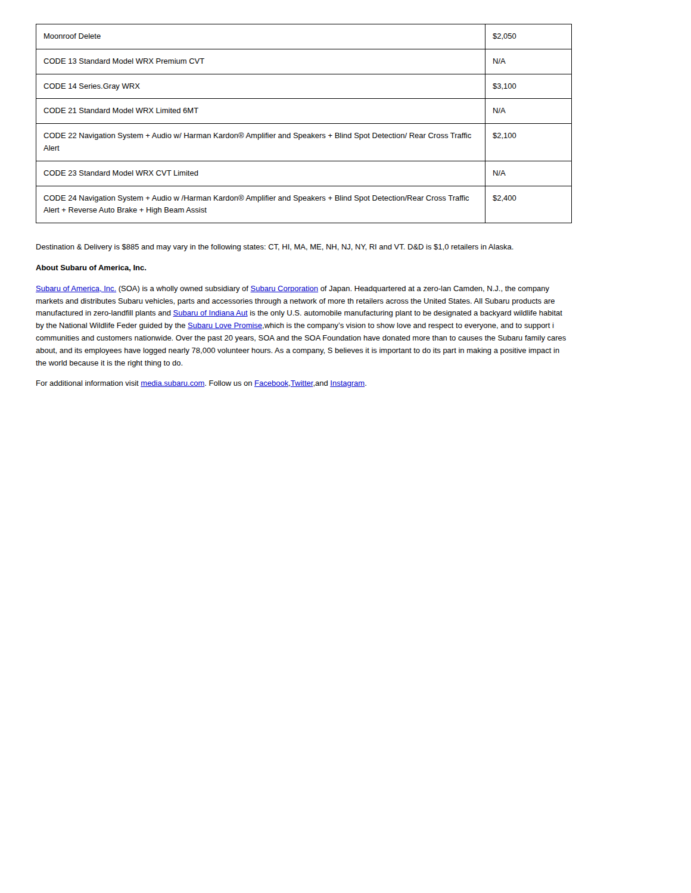| Moonroof Delete | $2,050 |
| CODE 13 Standard Model WRX Premium CVT | N/A |
| CODE 14 Series.Gray WRX | $3,100 |
| CODE 21 Standard Model WRX Limited 6MT | N/A |
| CODE 22 Navigation System + Audio w/ Harman Kardon® Amplifier and Speakers + Blind Spot Detection/ Rear Cross Traffic Alert | $2,100 |
| CODE 23 Standard Model WRX CVT Limited | N/A |
| CODE 24 Navigation System + Audio w /Harman Kardon® Amplifier and Speakers + Blind Spot Detection/Rear Cross Traffic Alert + Reverse Auto Brake + High Beam Assist | $2,400 |
Destination & Delivery is $885 and may vary in the following states: CT, HI, MA, ME, NH, NJ, NY, RI and VT. D&D is $1,0 retailers in Alaska.
About Subaru of America, Inc.
Subaru of America, Inc. (SOA) is a wholly owned subsidiary of Subaru Corporation of Japan. Headquartered at a zero-lan Camden, N.J., the company markets and distributes Subaru vehicles, parts and accessories through a network of more th retailers across the United States. All Subaru products are manufactured in zero-landfill plants and Subaru of Indiana Aut is the only U.S. automobile manufacturing plant to be designated a backyard wildlife habitat by the National Wildlife Feder guided by the Subaru Love Promise,which is the company’s vision to show love and respect to everyone, and to support i communities and customers nationwide. Over the past 20 years, SOA and the SOA Foundation have donated more than to causes the Subaru family cares about, and its employees have logged nearly 78,000 volunteer hours. As a company, S believes it is important to do its part in making a positive impact in the world because it is the right thing to do.
For additional information visit media.subaru.com. Follow us on Facebook,Twitter,and Instagram.